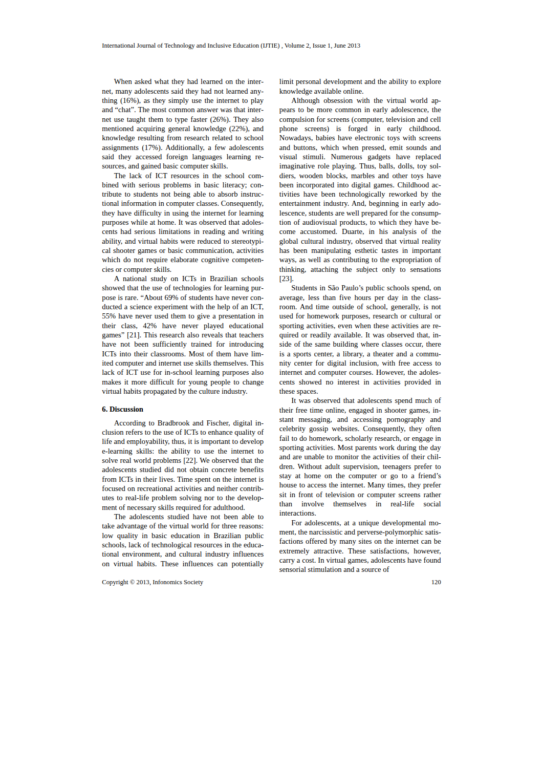International Journal of Technology and Inclusive Education (IJTIE) , Volume 2, Issue 1, June 2013
When asked what they had learned on the internet, many adolescents said they had not learned anything (16%), as they simply use the internet to play and “chat”. The most common answer was that internet use taught them to type faster (26%). They also mentioned acquiring general knowledge (22%), and knowledge resulting from research related to school assignments (17%). Additionally, a few adolescents said they accessed foreign languages learning resources, and gained basic computer skills.
The lack of ICT resources in the school combined with serious problems in basic literacy; contribute to students not being able to absorb instructional information in computer classes. Consequently, they have difficulty in using the internet for learning purposes while at home. It was observed that adolescents had serious limitations in reading and writing ability, and virtual habits were reduced to stereotypical shooter games or basic communication, activities which do not require elaborate cognitive competencies or computer skills.
A national study on ICTs in Brazilian schools showed that the use of technologies for learning purpose is rare. “About 69% of students have never conducted a science experiment with the help of an ICT, 55% have never used them to give a presentation in their class, 42% have never played educational games” [21]. This research also reveals that teachers have not been sufficiently trained for introducing ICTs into their classrooms. Most of them have limited computer and internet use skills themselves. This lack of ICT use for in-school learning purposes also makes it more difficult for young people to change virtual habits propagated by the culture industry.
6. Discussion
According to Bradbrook and Fischer, digital inclusion refers to the use of ICTs to enhance quality of life and employability, thus, it is important to develop e-learning skills: the ability to use the internet to solve real world problems [22]. We observed that the adolescents studied did not obtain concrete benefits from ICTs in their lives. Time spent on the internet is focused on recreational activities and neither contributes to real-life problem solving nor to the development of necessary skills required for adulthood.
The adolescents studied have not been able to take advantage of the virtual world for three reasons: low quality in basic education in Brazilian public schools, lack of technological resources in the educational environment, and cultural industry influences on virtual habits. These influences can potentially limit personal development and the ability to explore knowledge available online.
Although obsession with the virtual world appears to be more common in early adolescence, the compulsion for screens (computer, television and cell phone screens) is forged in early childhood. Nowadays, babies have electronic toys with screens and buttons, which when pressed, emit sounds and visual stimuli. Numerous gadgets have replaced imaginative role playing. Thus, balls, dolls, toy soldiers, wooden blocks, marbles and other toys have been incorporated into digital games. Childhood activities have been technologically reworked by the entertainment industry. And, beginning in early adolescence, students are well prepared for the consumption of audiovisual products, to which they have become accustomed. Duarte, in his analysis of the global cultural industry, observed that virtual reality has been manipulating esthetic tastes in important ways, as well as contributing to the expropriation of thinking, attaching the subject only to sensations [23].
Students in São Paulo’s public schools spend, on average, less than five hours per day in the classroom. And time outside of school, generally, is not used for homework purposes, research or cultural or sporting activities, even when these activities are required or readily available. It was observed that, inside of the same building where classes occur, there is a sports center, a library, a theater and a community center for digital inclusion, with free access to internet and computer courses. However, the adolescents showed no interest in activities provided in these spaces.
It was observed that adolescents spend much of their free time online, engaged in shooter games, instant messaging, and accessing pornography and celebrity gossip websites. Consequently, they often fail to do homework, scholarly research, or engage in sporting activities. Most parents work during the day and are unable to monitor the activities of their children. Without adult supervision, teenagers prefer to stay at home on the computer or go to a friend’s house to access the internet. Many times, they prefer sit in front of television or computer screens rather than involve themselves in real-life social interactions.
For adolescents, at a unique developmental moment, the narcissistic and perverse-polymorphic satisfactions offered by many sites on the internet can be extremely attractive. These satisfactions, however, carry a cost. In virtual games, adolescents have found sensorial stimulation and a source of
Copyright © 2013, Infonomics Society 120